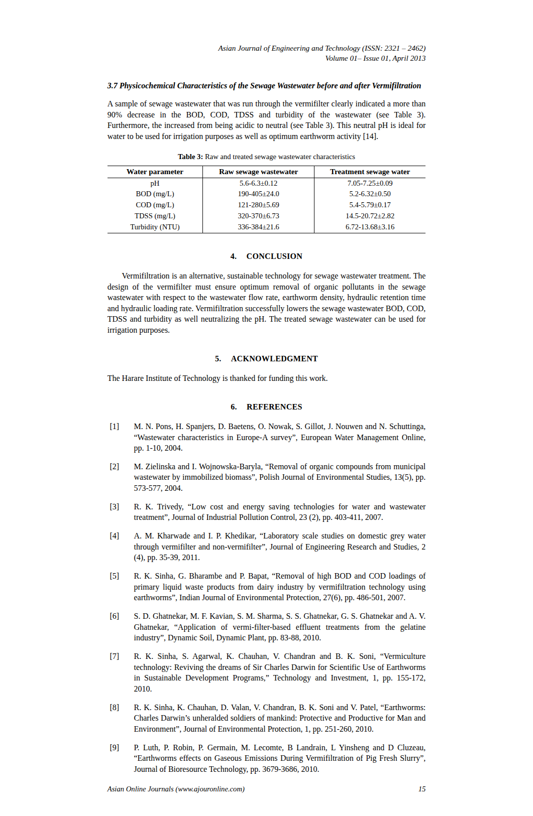Asian Journal of Engineering and Technology (ISSN: 2321 – 2462)
Volume 01– Issue 01, April 2013
3.7 Physicochemical Characteristics of the Sewage Wastewater before and after Vermifiltration
A sample of sewage wastewater that was run through the vermifilter clearly indicated a more than 90% decrease in the BOD, COD, TDSS and turbidity of the wastewater (see Table 3). Furthermore, the increased from being acidic to neutral (see Table 3). This neutral pH is ideal for water to be used for irrigation purposes as well as optimum earthworm activity [14].
Table 3: Raw and treated sewage wastewater characteristics
| Water parameter | Raw sewage wastewater | Treatment sewage water |
| --- | --- | --- |
| pH | 5.6-6.3±0.12 | 7.05-7.25±0.09 |
| BOD (mg/L) | 190-405±24.0 | 5.2-6.32±0.50 |
| COD (mg/L) | 121-280±5.69 | 5.4-5.79±0.17 |
| TDSS (mg/L) | 320-370±6.73 | 14.5-20.72±2.82 |
| Turbidity (NTU) | 336-384±21.6 | 6.72-13.68±3.16 |
4. CONCLUSION
Vermifiltration is an alternative, sustainable technology for sewage wastewater treatment. The design of the vermifilter must ensure optimum removal of organic pollutants in the sewage wastewater with respect to the wastewater flow rate, earthworm density, hydraulic retention time and hydraulic loading rate. Vermifiltration successfully lowers the sewage wastewater BOD, COD, TDSS and turbidity as well neutralizing the pH. The treated sewage wastewater can be used for irrigation purposes.
5. ACKNOWLEDGMENT
The Harare Institute of Technology is thanked for funding this work.
6. REFERENCES
[1] M. N. Pons, H. Spanjers, D. Baetens, O. Nowak, S. Gillot, J. Nouwen and N. Schuttinga, “Wastewater characteristics in Europe-A survey”, European Water Management Online, pp. 1-10, 2004.
[2] M. Zielinska and I. Wojnowska-Baryla, “Removal of organic compounds from municipal wastewater by immobilized biomass”, Polish Journal of Environmental Studies, 13(5), pp. 573-577, 2004.
[3] R. K. Trivedy, “Low cost and energy saving technologies for water and wastewater treatment”, Journal of Industrial Pollution Control, 23 (2), pp. 403-411, 2007.
[4] A. M. Kharwade and I. P. Khedikar, “Laboratory scale studies on domestic grey water through vermifilter and non-vermifilter”, Journal of Engineering Research and Studies, 2 (4), pp. 35-39, 2011.
[5] R. K. Sinha, G. Bharambe and P. Bapat, “Removal of high BOD and COD loadings of primary liquid waste products from dairy industry by vermifiltration technology using earthworms”, Indian Journal of Environmental Protection, 27(6), pp. 486-501, 2007.
[6] S. D. Ghatnekar, M. F. Kavian, S. M. Sharma, S. S. Ghatnekar, G. S. Ghatnekar and A. V. Ghatnekar, “Application of vermi-filter-based effluent treatments from the gelatine industry”, Dynamic Soil, Dynamic Plant, pp. 83-88, 2010.
[7] R. K. Sinha, S. Agarwal, K. Chauhan, V. Chandran and B. K. Soni, “Vermiculture technology: Reviving the dreams of Sir Charles Darwin for Scientific Use of Earthworms in Sustainable Development Programs,” Technology and Investment, 1, pp. 155-172, 2010.
[8] R. K. Sinha, K. Chauhan, D. Valan, V. Chandran, B. K. Soni and V. Patel, “Earthworms: Charles Darwin’s unheralded soldiers of mankind: Protective and Productive for Man and Environment”, Journal of Environmental Protection, 1, pp. 251-260, 2010.
[9] P. Luth, P. Robin, P. Germain, M. Lecomte, B Landrain, L Yinsheng and D Cluzeau, “Earthworms effects on Gaseous Emissions During Vermifiltration of Pig Fresh Slurry”, Journal of Bioresource Technology, pp. 3679-3686, 2010.
Asian Online Journals (www.ajouronline.com) 15